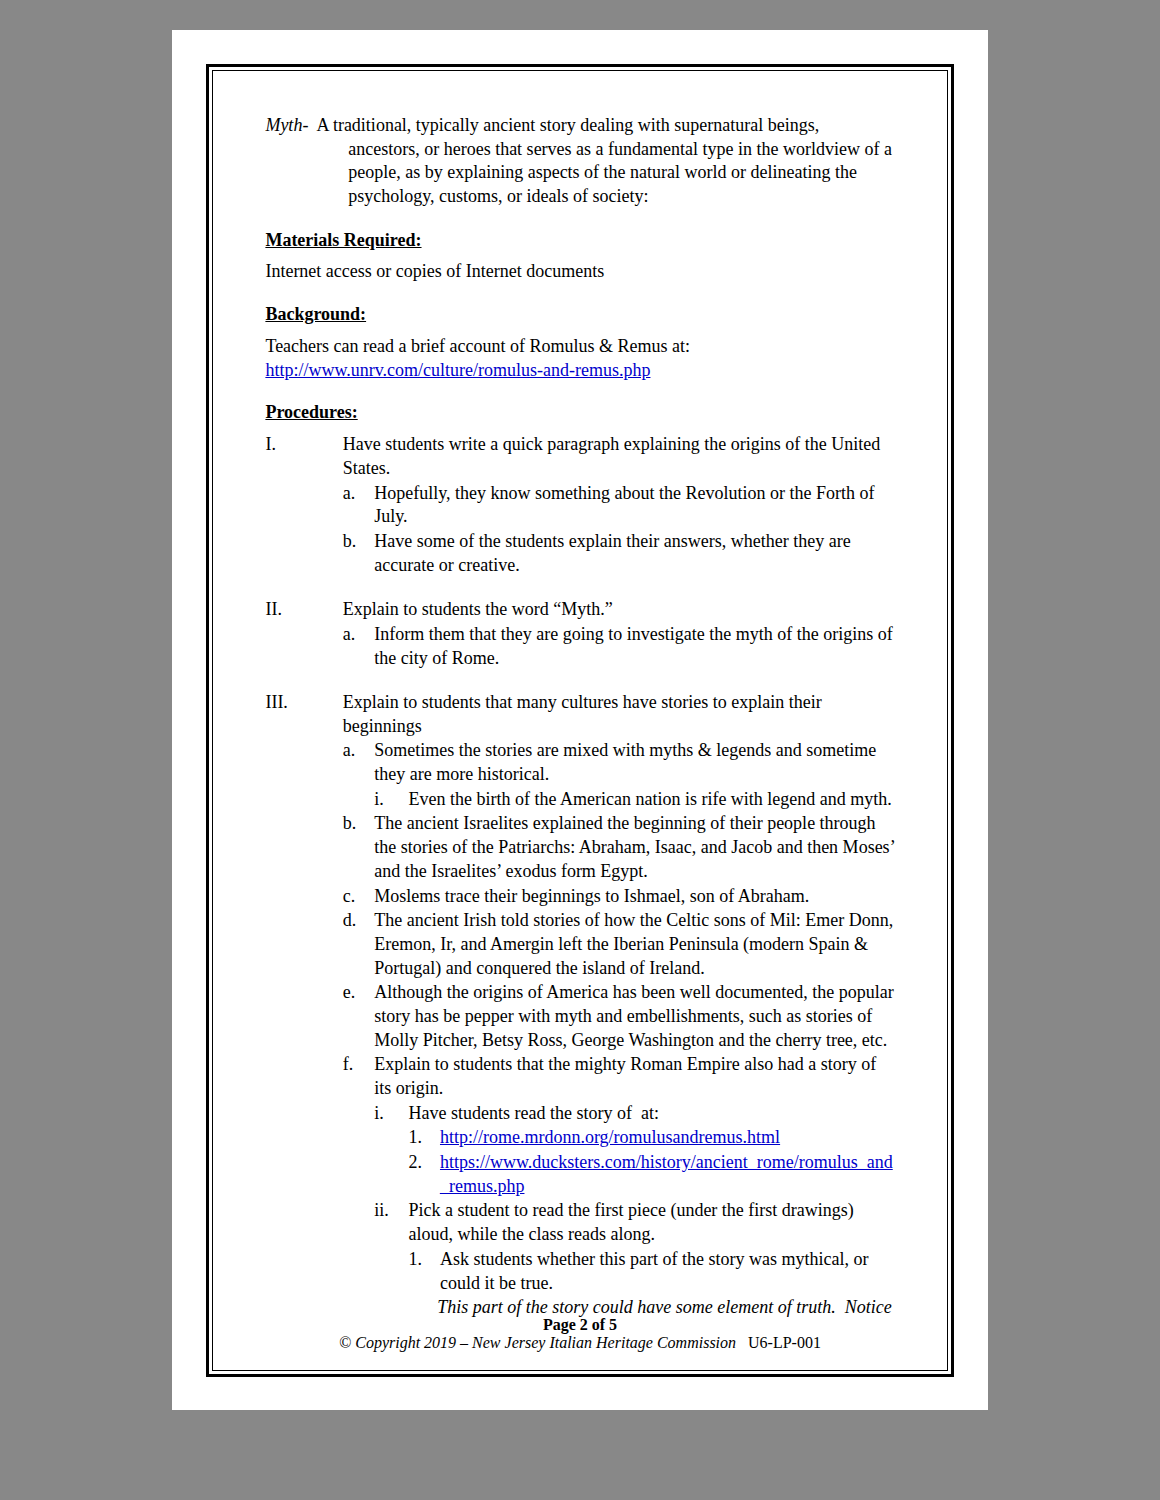Myth- A traditional, typically ancient story dealing with supernatural beings, ancestors, or heroes that serves as a fundamental type in the worldview of a people, as by explaining aspects of the natural world or delineating the psychology, customs, or ideals of society:
Materials Required:
Internet access or copies of Internet documents
Background:
Teachers can read a brief account of Romulus & Remus at:
http://www.unrv.com/culture/romulus-and-remus.php
Procedures:
I. Have students write a quick paragraph explaining the origins of the United States.
a. Hopefully, they know something about the Revolution or the Forth of July.
b. Have some of the students explain their answers, whether they are accurate or creative.
II. Explain to students the word “Myth.”
a. Inform them that they are going to investigate the myth of the origins of the city of Rome.
III. Explain to students that many cultures have stories to explain their beginnings
a. Sometimes the stories are mixed with myths & legends and sometime they are more historical.
i. Even the birth of the American nation is rife with legend and myth.
b. The ancient Israelites explained the beginning of their people through the stories of the Patriarchs: Abraham, Isaac, and Jacob and then Moses’ and the Israelites’ exodus form Egypt.
c. Moslems trace their beginnings to Ishmael, son of Abraham.
d. The ancient Irish told stories of how the Celtic sons of Mil: Emer Donn, Eremon, Ir, and Amergin left the Iberian Peninsula (modern Spain & Portugal) and conquered the island of Ireland.
e. Although the origins of America has been well documented, the popular story has be pepper with myth and embellishments, such as stories of Molly Pitcher, Betsy Ross, George Washington and the cherry tree, etc.
f. Explain to students that the mighty Roman Empire also had a story of its origin.
i. Have students read the story of at:
1. http://rome.mrdonn.org/romulusandremus.html
2. https://www.ducksters.com/history/ancient_rome/romulus_and _remus.php
ii. Pick a student to read the first piece (under the first drawings) aloud, while the class reads along.
1. Ask students whether this part of the story was mythical, or could it be true.
This part of the story could have some element of truth. Notice
Page 2 of 5
© Copyright 2019 – New Jersey Italian Heritage Commission U6-LP-001